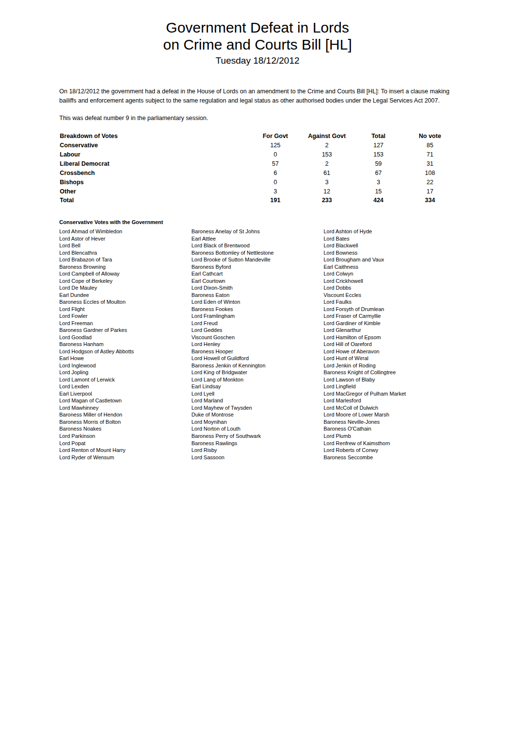Government Defeat in Lords
on Crime and Courts Bill [HL]
Tuesday 18/12/2012
On 18/12/2012 the government had a defeat in the House of Lords on an amendment to the Crime and Courts Bill [HL]: To insert a clause making bailiffs and enforcement agents subject to the same regulation and legal status as other authorised bodies under the Legal Services Act 2007.
This was defeat number 9 in the parliamentary session.
| Breakdown of Votes | For Govt | Against Govt | Total | No vote |
| --- | --- | --- | --- | --- |
| Conservative | 125 | 2 | 127 | 85 |
| Labour | 0 | 153 | 153 | 71 |
| Liberal Democrat | 57 | 2 | 59 | 31 |
| Crossbench | 6 | 61 | 67 | 108 |
| Bishops | 0 | 3 | 3 | 22 |
| Other | 3 | 12 | 15 | 17 |
| Total | 191 | 233 | 424 | 334 |
Conservative Votes with the Government
| Lord Ahmad of Wimbledon | Baroness Anelay of St Johns | Lord Ashton of Hyde |
| Lord Astor of Hever | Earl Attlee | Lord Bates |
| Lord Bell | Lord Black of Brentwood | Lord Blackwell |
| Lord Blencathra | Baroness Bottomley of Nettlestone | Lord Bowness |
| Lord Brabazon of Tara | Lord Brooke of Sutton Mandeville | Lord Brougham and Vaux |
| Baroness Browning | Baroness Byford | Earl Caithness |
| Lord Campbell of Alloway | Earl Cathcart | Lord Colwyn |
| Lord Cope of Berkeley | Earl Courtown | Lord Crickhowell |
| Lord De Mauley | Lord Dixon-Smith | Lord Dobbs |
| Earl Dundee | Baroness Eaton | Viscount Eccles |
| Baroness Eccles of Moulton | Lord Eden of Winton | Lord Faulks |
| Lord Flight | Baroness Fookes | Lord Forsyth of Drumlean |
| Lord Fowler | Lord Framlingham | Lord Fraser of Carmyllie |
| Lord Freeman | Lord Freud | Lord Gardiner of Kimble |
| Baroness Gardner of Parkes | Lord Geddes | Lord Glenarthur |
| Lord Goodlad | Viscount Goschen | Lord Hamilton of Epsom |
| Baroness Hanham | Lord Henley | Lord Hill of Oareford |
| Lord Hodgson of Astley Abbotts | Baroness Hooper | Lord Howe of Aberavon |
| Earl Howe | Lord Howell of Guildford | Lord Hunt of Wirral |
| Lord Inglewood | Baroness Jenkin of Kennington | Lord Jenkin of Roding |
| Lord Jopling | Lord King of Bridgwater | Baroness Knight of Collingtree |
| Lord Lamont of Lerwick | Lord Lang of Monkton | Lord Lawson of Blaby |
| Lord Lexden | Earl Lindsay | Lord Lingfield |
| Earl Liverpool | Lord Lyell | Lord MacGregor of Pulham Market |
| Lord Magan of Castletown | Lord Marland | Lord Marlesford |
| Lord Mawhinney | Lord Mayhew of Twysden | Lord McColl of Dulwich |
| Baroness Miller of Hendon | Duke of Montrose | Lord Moore of Lower Marsh |
| Baroness Morris of Bolton | Lord Moynihan | Baroness Neville-Jones |
| Baroness Noakes | Lord Norton of Louth | Baroness O'Cathain |
| Lord Parkinson | Baroness Perry of Southwark | Lord Plumb |
| Lord Popat | Baroness Rawlings | Lord Renfrew of Kaimsthorn |
| Lord Renton of Mount Harry | Lord Risby | Lord Roberts of Conwy |
| Lord Ryder of Wensum | Lord Sassoon | Baroness Seccombe |